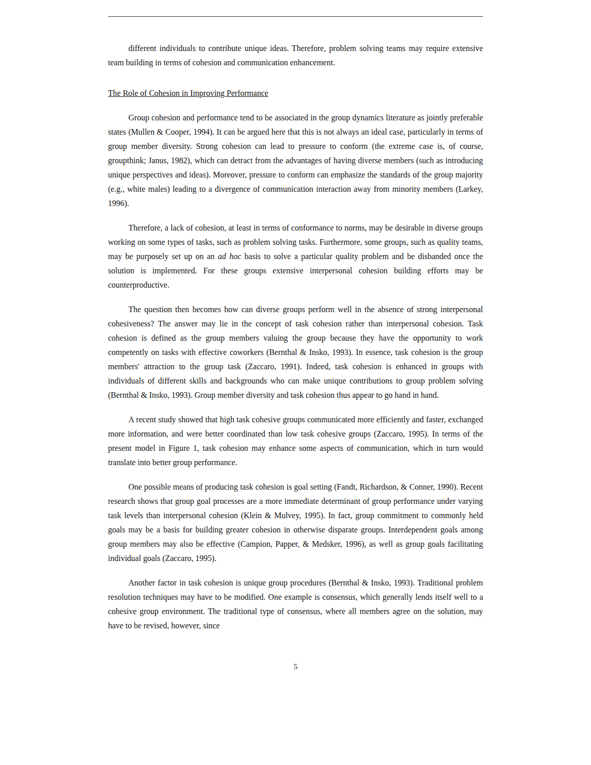different individuals to contribute unique ideas. Therefore, problem solving teams may require extensive team building in terms of cohesion and communication enhancement.
The Role of Cohesion in Improving Performance
Group cohesion and performance tend to be associated in the group dynamics literature as jointly preferable states (Mullen & Cooper, 1994). It can be argued here that this is not always an ideal case, particularly in terms of group member diversity. Strong cohesion can lead to pressure to conform (the extreme case is, of course, groupthink; Janus, 1982), which can detract from the advantages of having diverse members (such as introducing unique perspectives and ideas). Moreover, pressure to conform can emphasize the standards of the group majority (e.g., white males) leading to a divergence of communication interaction away from minority members (Larkey, 1996).
Therefore, a lack of cohesion, at least in terms of conformance to norms, may be desirable in diverse groups working on some types of tasks, such as problem solving tasks. Furthermore, some groups, such as quality teams, may be purposely set up on an ad hoc basis to solve a particular quality problem and be disbanded once the solution is implemented. For these groups extensive interpersonal cohesion building efforts may be counterproductive.
The question then becomes how can diverse groups perform well in the absence of strong interpersonal cohesiveness? The answer may lie in the concept of task cohesion rather than interpersonal cohesion. Task cohesion is defined as the group members valuing the group because they have the opportunity to work competently on tasks with effective coworkers (Bernthal & Insko, 1993). In essence, task cohesion is the group members' attraction to the group task (Zaccaro, 1991). Indeed, task cohesion is enhanced in groups with individuals of different skills and backgrounds who can make unique contributions to group problem solving (Bernthal & Insko, 1993). Group member diversity and task cohesion thus appear to go hand in hand.
A recent study showed that high task cohesive groups communicated more efficiently and faster, exchanged more information, and were better coordinated than low task cohesive groups (Zaccaro, 1995). In terms of the present model in Figure 1, task cohesion may enhance some aspects of communication, which in turn would translate into better group performance.
One possible means of producing task cohesion is goal setting (Fandt, Richardson, & Conner, 1990). Recent research shows that group goal processes are a more immediate determinant of group performance under varying task levels than interpersonal cohesion (Klein & Mulvey, 1995). In fact, group commitment to commonly held goals may be a basis for building greater cohesion in otherwise disparate groups. Interdependent goals among group members may also be effective (Campion, Papper, & Medsker, 1996), as well as group goals facilitating individual goals (Zaccaro, 1995).
Another factor in task cohesion is unique group procedures (Bernthal & Insko, 1993). Traditional problem resolution techniques may have to be modified. One example is consensus, which generally lends itself well to a cohesive group environment. The traditional type of consensus, where all members agree on the solution, may have to be revised, however, since
5